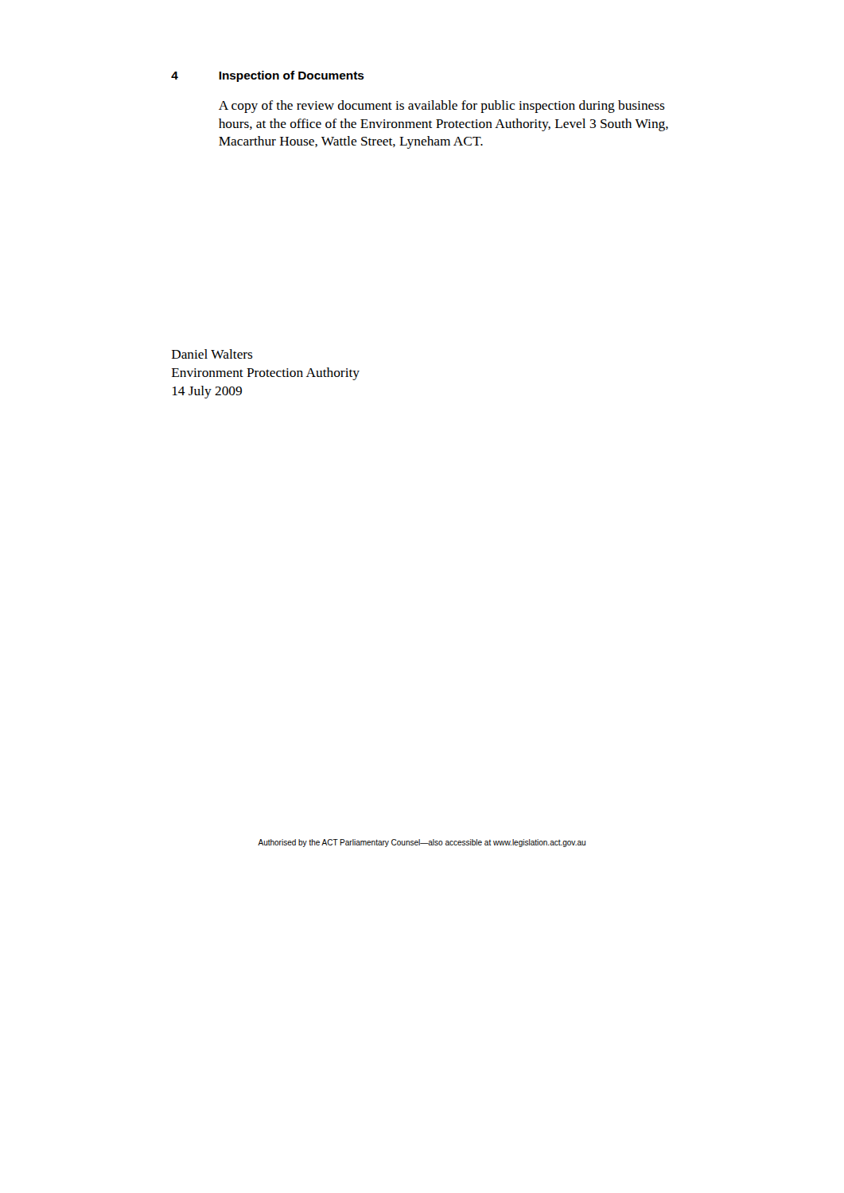4 Inspection of Documents
A copy of the review document is available for public inspection during business hours, at the office of the Environment Protection Authority, Level 3 South Wing, Macarthur House, Wattle Street, Lyneham ACT.
Daniel Walters
Environment Protection Authority
14 July 2009
Authorised by the ACT Parliamentary Counsel—also accessible at www.legislation.act.gov.au